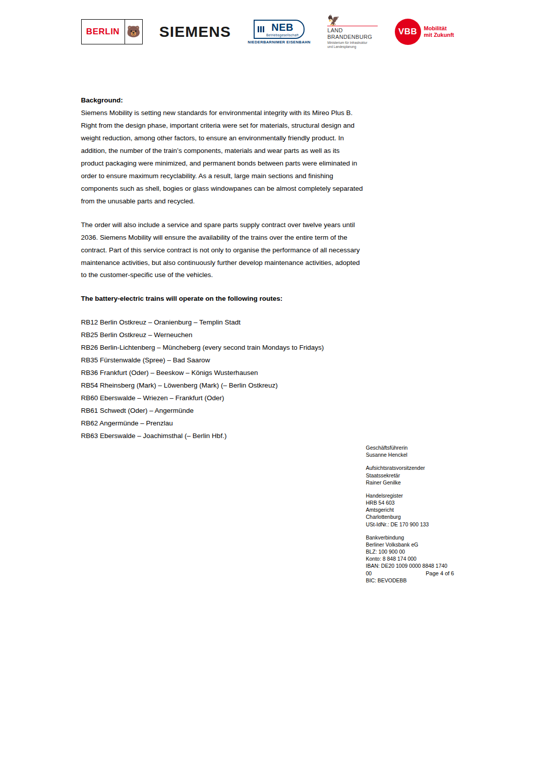BERLIN
🐻
SIEMENS
NEB
Betriebsgesellschaft
NIEDERBARNIMER EISENBAHN
🦅
LAND
BRANDENBURG
Ministerium für Infrastruktur
und Landesplanung
VBB
Mobilität
mit Zukunft
Background:
Siemens Mobility is setting new standards for environmental integrity with its Mireo Plus B. Right from the design phase, important criteria were set for materials, structural design and weight reduction, among other factors, to ensure an environmentally friendly product. In addition, the number of the train’s components, materials and wear parts as well as its product packaging were minimized, and permanent bonds between parts were eliminated in order to ensure maximum recyclability. As a result, large main sections and finishing components such as shell, bogies or glass windowpanes can be almost completely separated from the unusable parts and recycled.
The order will also include a service and spare parts supply contract over twelve years until 2036. Siemens Mobility will ensure the availability of the trains over the entire term of the contract. Part of this service contract is not only to organise the performance of all necessary maintenance activities, but also continuously further develop maintenance activities, adopted to the customer-specific use of the vehicles.
The battery-electric trains will operate on the following routes:
RB12 Berlin Ostkreuz – Oranienburg – Templin Stadt
RB25 Berlin Ostkreuz – Werneuchen
RB26 Berlin-Lichtenberg – Müncheberg (every second train Mondays to Fridays)
RB35 Fürstenwalde (Spree) – Bad Saarow
RB36 Frankfurt (Oder) – Beeskow – Königs Wusterhausen
RB54 Rheinsberg (Mark) – Löwenberg (Mark) (– Berlin Ostkreuz)
RB60 Eberswalde – Wriezen – Frankfurt (Oder)
RB61 Schwedt (Oder) – Angermünde
RB62 Angermünde – Prenzlau
RB63 Eberswalde – Joachimsthal (– Berlin Hbf.)
Geschäftsführerin
Susanne Henckel
Aufsichtsratsvorsitzender
Staatssekretär
Rainer Genilke
Handelsregister
HRB 54 603
Amtsgericht
Charlottenburg
USt-IdNr.: DE 170 900 133
Bankverbindung
Berliner Volksbank eG
BLZ: 100 900 00
Konto: 8 848 174 000
IBAN: DE20 1009 0000 8848 1740 00
BIC: BEVODEBB
Page 4 of 6